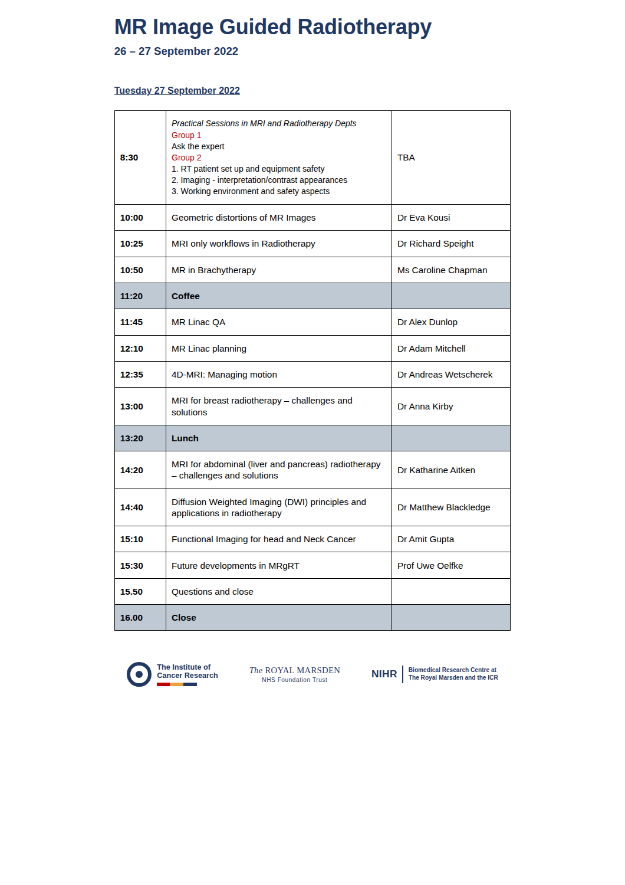MR Image Guided Radiotherapy
26 – 27 September 2022
Tuesday 27 September 2022
| 8:30 | Practical Sessions in MRI and Radiotherapy Depts Group 1 Ask the expert Group 2 1. RT patient set up and equipment safety 2. Imaging - interpretation/contrast appearances 3. Working environment and safety aspects | TBA |
| 10:00 | Geometric distortions of MR Images | Dr Eva Kousi |
| 10:25 | MRI only workflows in Radiotherapy | Dr Richard Speight |
| 10:50 | MR in Brachytherapy | Ms Caroline Chapman |
| 11:20 | Coffee | |
| 11:45 | MR Linac QA | Dr Alex Dunlop |
| 12:10 | MR Linac planning | Dr Adam Mitchell |
| 12:35 | 4D-MRI: Managing motion | Dr Andreas Wetscherek |
| 13:00 | MRI for breast radiotherapy – challenges and solutions | Dr Anna Kirby |
| 13:20 | Lunch | |
| 14:20 | MRI for abdominal (liver and pancreas) radiotherapy – challenges and solutions | Dr Katharine Aitken |
| 14:40 | Diffusion Weighted Imaging (DWI) principles and applications in radiotherapy | Dr Matthew Blackledge |
| 15:10 | Functional Imaging for head and Neck Cancer | Dr Amit Gupta |
| 15:30 | Future developments in MRgRT | Prof Uwe Oelfke |
| 15.50 | Questions and close | |
| 16.00 | Close | |
The Institute of Cancer Research
The ROYAL MARSDEN
NHS Foundation Trust
NIHR
Biomedical Research Centre at
The Royal Marsden and the ICR